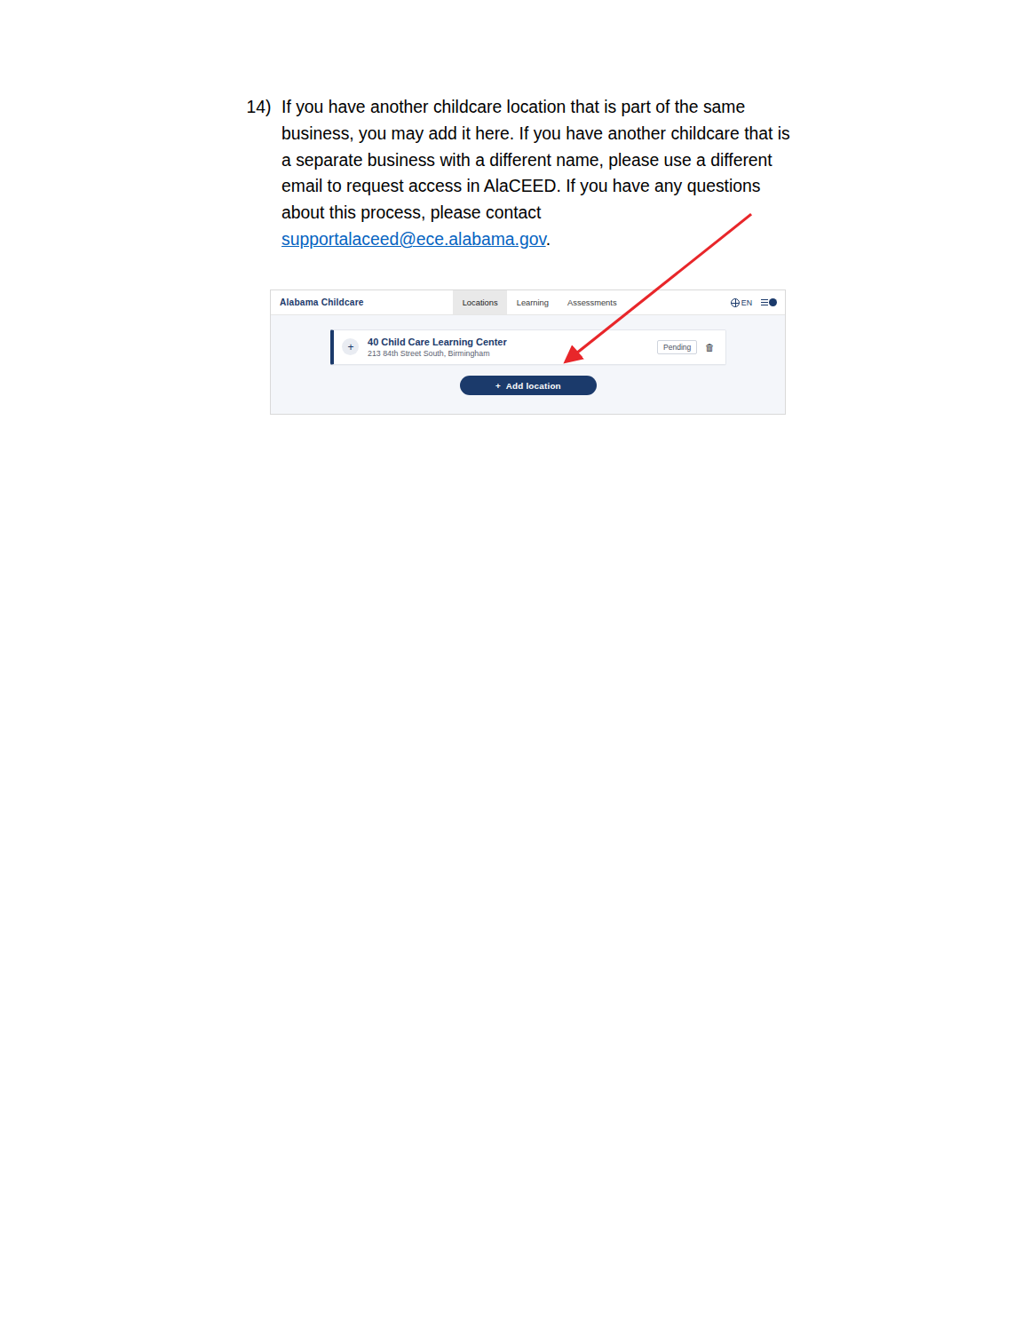14)
If you have another childcare location that is part of the same business, you may add it here. If you have another childcare that is a separate business with a different name, please use a different email to request access in AlaCEED. If you have any questions about this process, please contact supportalaceed@ece.alabama.gov.
Alabama Childcare
Locations
Learning
Assessments
EN
+
40 Child Care Learning Center
213 84th Street South, Birmingham
Pending
🗑
+ Add location